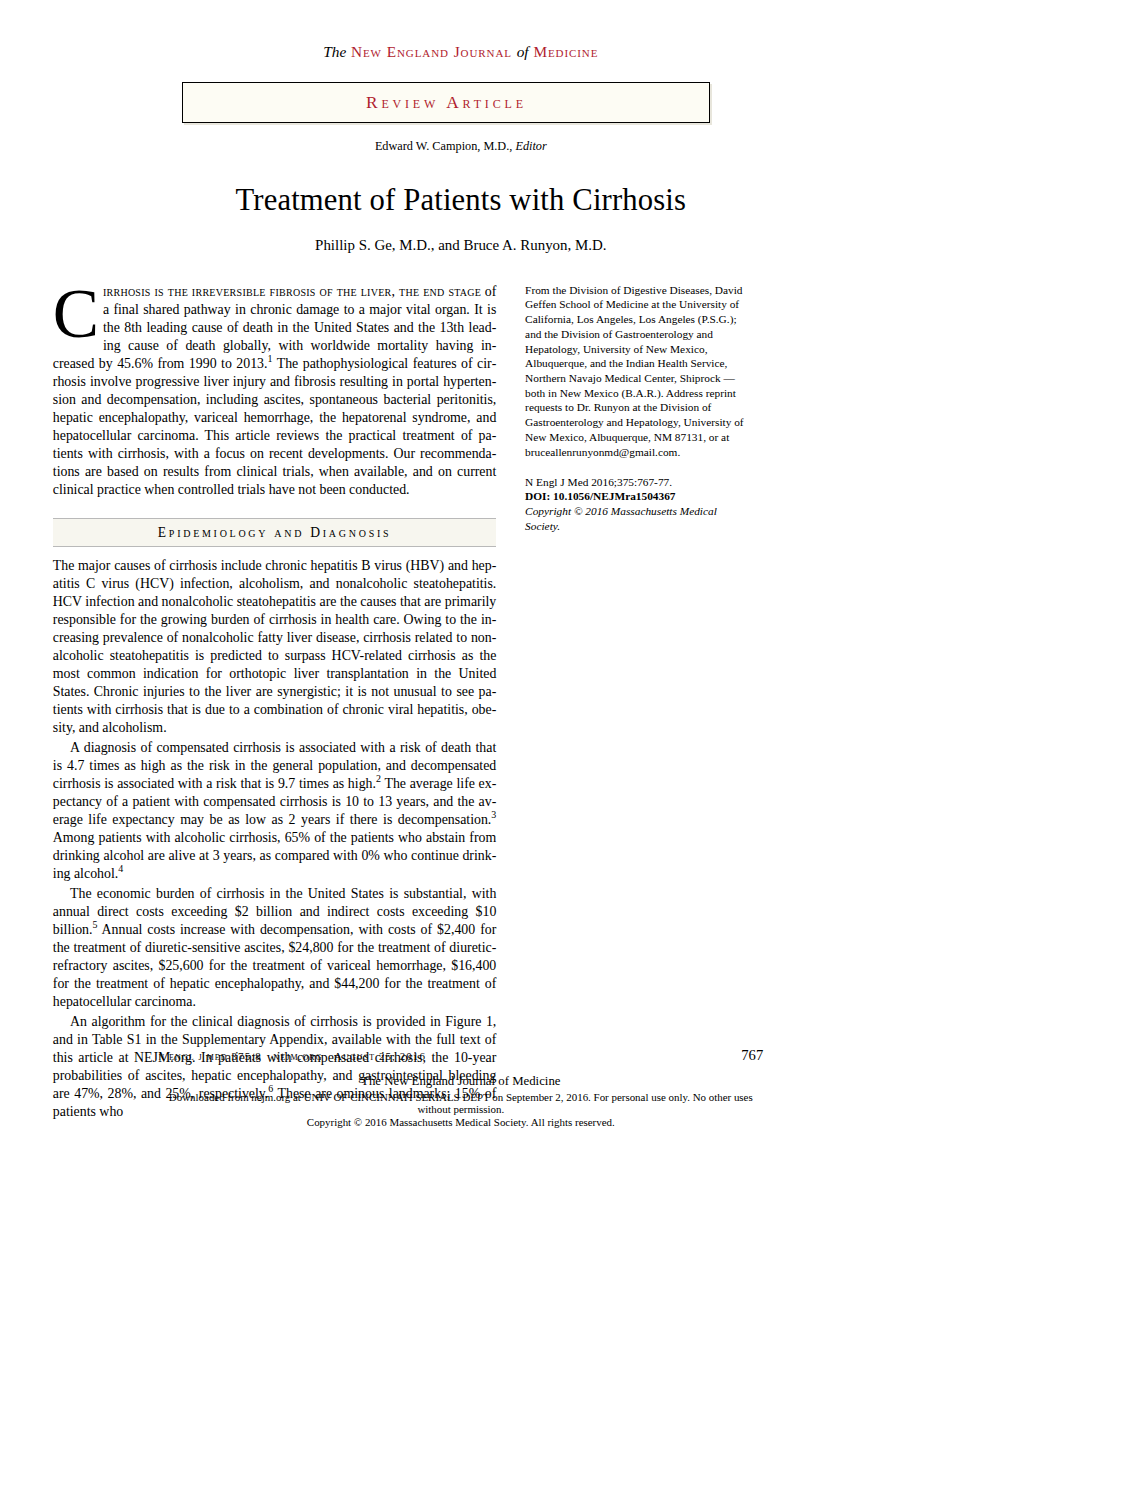The New England Journal of Medicine
Review Article
Edward W. Campion, M.D., Editor
Treatment of Patients with Cirrhosis
Phillip S. Ge, M.D., and Bruce A. Runyon, M.D.
Cirrhosis is the irreversible fibrosis of the liver, the end stage of a final shared pathway in chronic damage to a major vital organ. It is the 8th leading cause of death in the United States and the 13th leading cause of death globally, with worldwide mortality having increased by 45.6% from 1990 to 2013.1 The pathophysiological features of cirrhosis involve progressive liver injury and fibrosis resulting in portal hypertension and decompensation, including ascites, spontaneous bacterial peritonitis, hepatic encephalopathy, variceal hemorrhage, the hepatorenal syndrome, and hepatocellular carcinoma. This article reviews the practical treatment of patients with cirrhosis, with a focus on recent developments. Our recommendations are based on results from clinical trials, when available, and on current clinical practice when controlled trials have not been conducted.
Epidemiology and Diagnosis
The major causes of cirrhosis include chronic hepatitis B virus (HBV) and hepatitis C virus (HCV) infection, alcoholism, and nonalcoholic steatohepatitis. HCV infection and nonalcoholic steatohepatitis are the causes that are primarily responsible for the growing burden of cirrhosis in health care. Owing to the increasing prevalence of nonalcoholic fatty liver disease, cirrhosis related to nonalcoholic steatohepatitis is predicted to surpass HCV-related cirrhosis as the most common indication for orthotopic liver transplantation in the United States. Chronic injuries to the liver are synergistic; it is not unusual to see patients with cirrhosis that is due to a combination of chronic viral hepatitis, obesity, and alcoholism.
A diagnosis of compensated cirrhosis is associated with a risk of death that is 4.7 times as high as the risk in the general population, and decompensated cirrhosis is associated with a risk that is 9.7 times as high.2 The average life expectancy of a patient with compensated cirrhosis is 10 to 13 years, and the average life expectancy may be as low as 2 years if there is decompensation.3 Among patients with alcoholic cirrhosis, 65% of the patients who abstain from drinking alcohol are alive at 3 years, as compared with 0% who continue drinking alcohol.4
The economic burden of cirrhosis in the United States is substantial, with annual direct costs exceeding $2 billion and indirect costs exceeding $10 billion.5 Annual costs increase with decompensation, with costs of $2,400 for the treatment of diuretic-sensitive ascites, $24,800 for the treatment of diuretic-refractory ascites, $25,600 for the treatment of variceal hemorrhage, $16,400 for the treatment of hepatic encephalopathy, and $44,200 for the treatment of hepatocellular carcinoma.
An algorithm for the clinical diagnosis of cirrhosis is provided in Figure 1, and in Table S1 in the Supplementary Appendix, available with the full text of this article at NEJM.org. In patients with compensated cirrhosis, the 10-year probabilities of ascites, hepatic encephalopathy, and gastrointestinal bleeding are 47%, 28%, and 25%, respectively.6 These are ominous landmarks; 15% of patients who
From the Division of Digestive Diseases, David Geffen School of Medicine at the University of California, Los Angeles, Los Angeles (P.S.G.); and the Division of Gastroenterology and Hepatology, University of New Mexico, Albuquerque, and the Indian Health Service, Northern Navajo Medical Center, Shiprock — both in New Mexico (B.A.R.). Address reprint requests to Dr. Runyon at the Division of Gastroenterology and Hepatology, University of New Mexico, Albuquerque, NM 87131, or at bruceallenrunyonmd@gmail.com.
N Engl J Med 2016;375:767-77.
DOI: 10.1056/NEJMra1504367
Copyright © 2016 Massachusetts Medical Society.
n engl j med 375;8 nejm.org August 25, 2016 767
The New England Journal of Medicine
Downloaded from nejm.org at UNIV OF CINCINNATI SERIALS DEPT on September 2, 2016. For personal use only. No other uses without permission.
Copyright © 2016 Massachusetts Medical Society. All rights reserved.